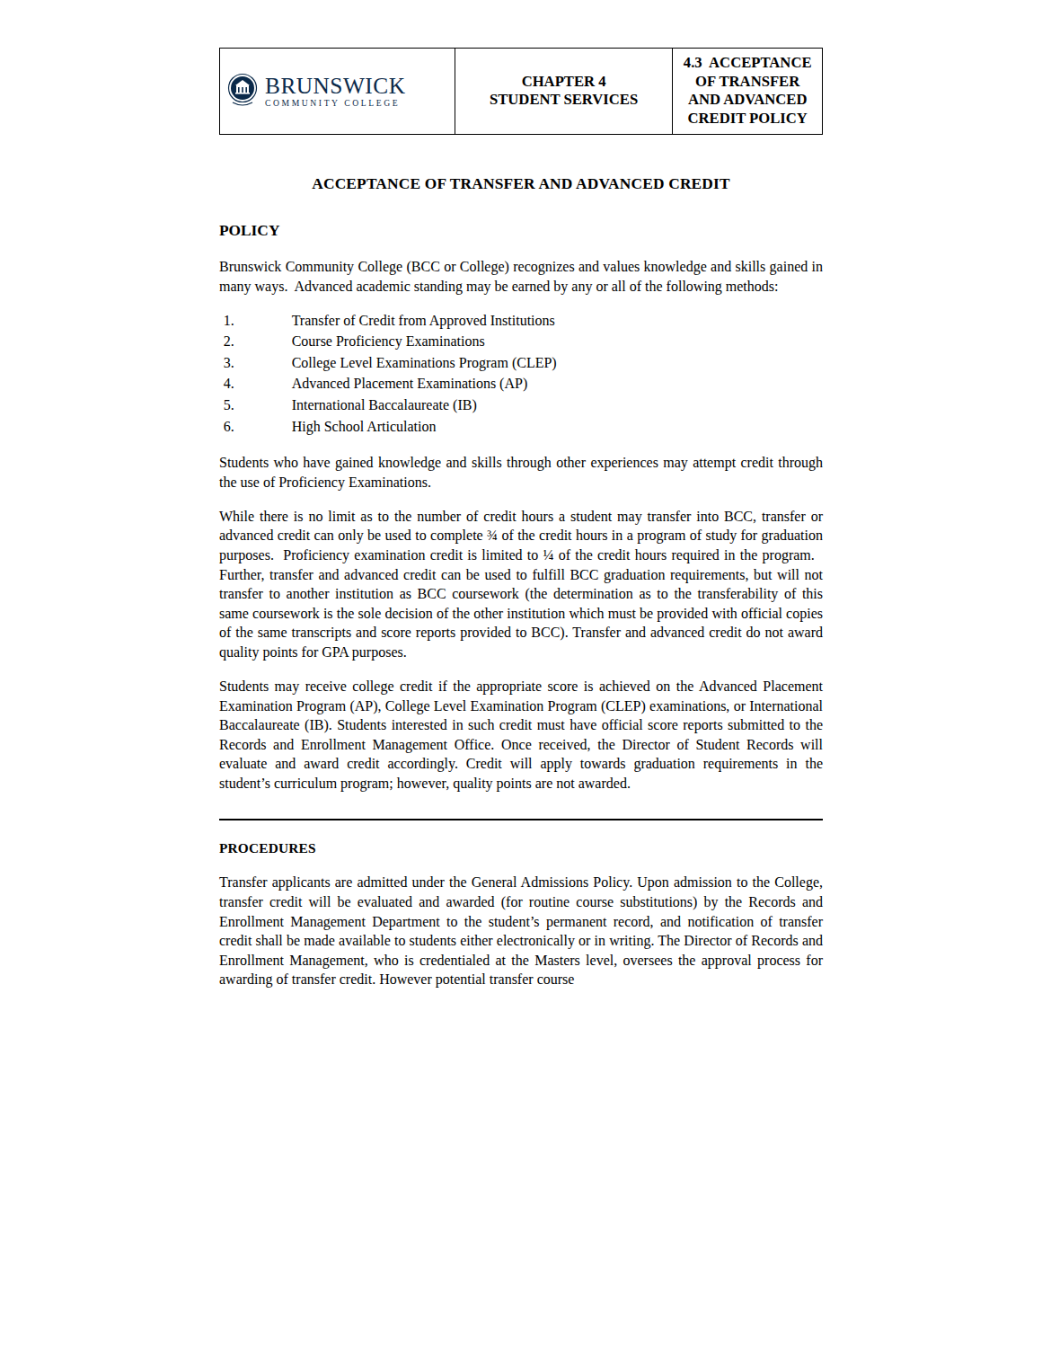| BRUNSWICK COMMUNITY COLLEGE | CHAPTER 4 STUDENT SERVICES | 4.3 ACCEPTANCE OF TRANSFER AND ADVANCED CREDIT POLICY |
ACCEPTANCE OF TRANSFER AND ADVANCED CREDIT
POLICY
Brunswick Community College (BCC or College) recognizes and values knowledge and skills gained in many ways. Advanced academic standing may be earned by any or all of the following methods:
1. Transfer of Credit from Approved Institutions
2. Course Proficiency Examinations
3. College Level Examinations Program (CLEP)
4. Advanced Placement Examinations (AP)
5. International Baccalaureate (IB)
6. High School Articulation
Students who have gained knowledge and skills through other experiences may attempt credit through the use of Proficiency Examinations.
While there is no limit as to the number of credit hours a student may transfer into BCC, transfer or advanced credit can only be used to complete ¾ of the credit hours in a program of study for graduation purposes. Proficiency examination credit is limited to ¼ of the credit hours required in the program. Further, transfer and advanced credit can be used to fulfill BCC graduation requirements, but will not transfer to another institution as BCC coursework (the determination as to the transferability of this same coursework is the sole decision of the other institution which must be provided with official copies of the same transcripts and score reports provided to BCC). Transfer and advanced credit do not award quality points for GPA purposes.
Students may receive college credit if the appropriate score is achieved on the Advanced Placement Examination Program (AP), College Level Examination Program (CLEP) examinations, or International Baccalaureate (IB). Students interested in such credit must have official score reports submitted to the Records and Enrollment Management Office. Once received, the Director of Student Records will evaluate and award credit accordingly. Credit will apply towards graduation requirements in the student’s curriculum program; however, quality points are not awarded.
PROCEDURES
Transfer applicants are admitted under the General Admissions Policy. Upon admission to the College, transfer credit will be evaluated and awarded (for routine course substitutions) by the Records and Enrollment Management Department to the student’s permanent record, and notification of transfer credit shall be made available to students either electronically or in writing. The Director of Records and Enrollment Management, who is credentialed at the Masters level, oversees the approval process for awarding of transfer credit. However potential transfer course